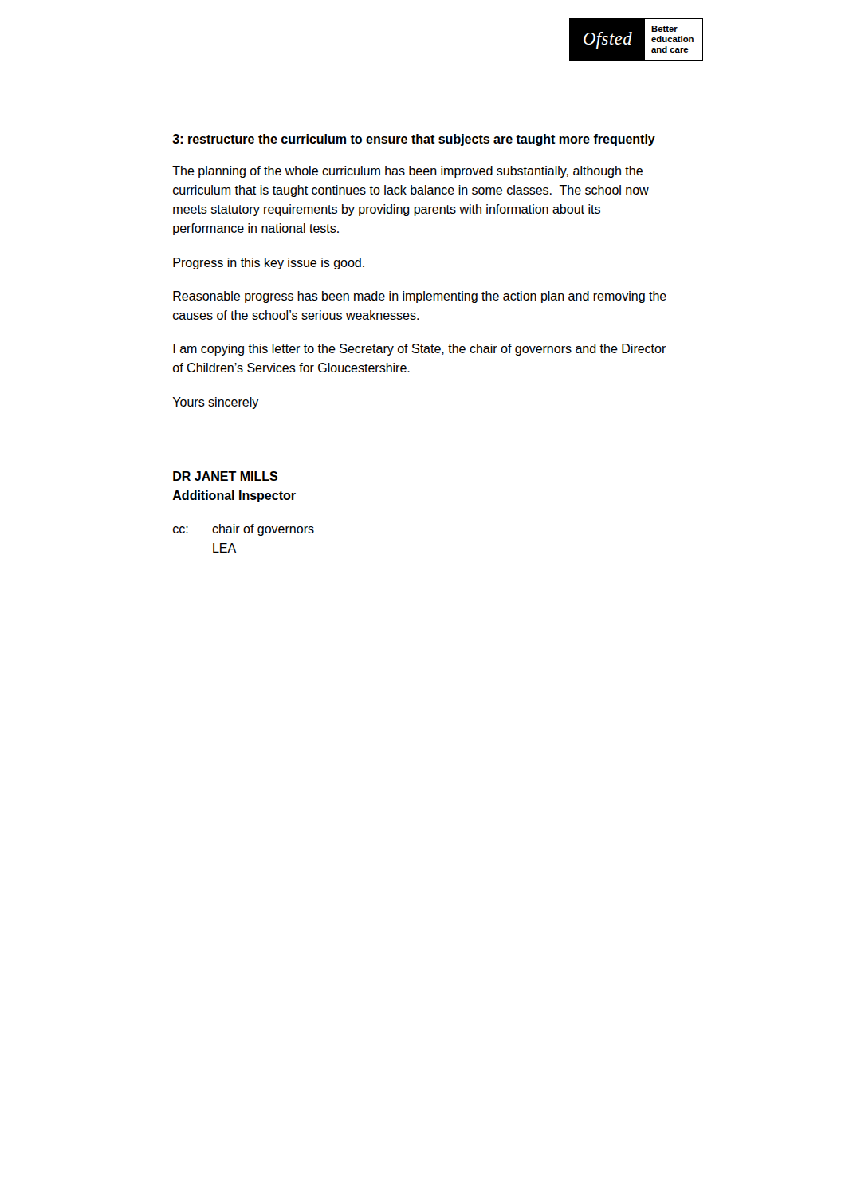Ofsted
Better
education
and care
3: restructure the curriculum to ensure that subjects are taught more frequently
The planning of the whole curriculum has been improved substantially, although the curriculum that is taught continues to lack balance in some classes. The school now meets statutory requirements by providing parents with information about its performance in national tests.
Progress in this key issue is good.
Reasonable progress has been made in implementing the action plan and removing the causes of the school’s serious weaknesses.
I am copying this letter to the Secretary of State, the chair of governors and the Director of Children’s Services for Gloucestershire.
Yours sincerely
DR JANET MILLS
Additional Inspector
cc:
chair of governors
LEA